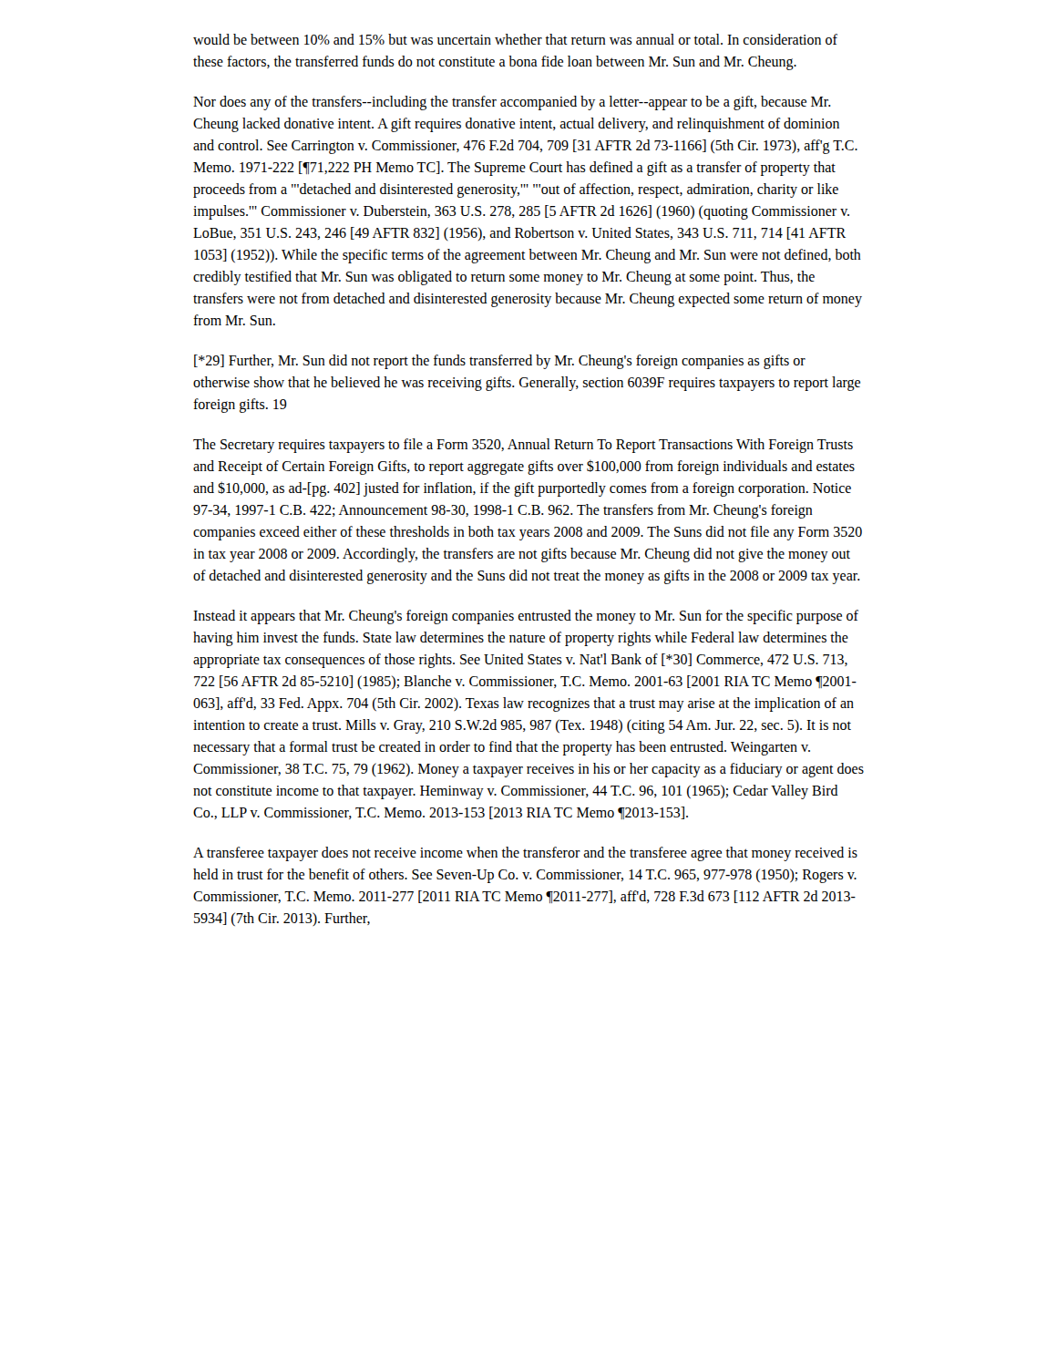would be between 10% and 15% but was uncertain whether that return was annual or total. In consideration of these factors, the transferred funds do not constitute a bona fide loan between Mr. Sun and Mr. Cheung.
Nor does any of the transfers--including the transfer accompanied by a letter--appear to be a gift, because Mr. Cheung lacked donative intent. A gift requires donative intent, actual delivery, and relinquishment of dominion and control. See Carrington v. Commissioner, 476 F.2d 704, 709 [31 AFTR 2d 73-1166] (5th Cir. 1973), aff'g T.C. Memo. 1971-222 [¶71,222 PH Memo TC]. The Supreme Court has defined a gift as a transfer of property that proceeds from a "'detached and disinterested generosity,'" "'out of affection, respect, admiration, charity or like impulses.'" Commissioner v. Duberstein, 363 U.S. 278, 285 [5 AFTR 2d 1626] (1960) (quoting Commissioner v. LoBue, 351 U.S. 243, 246 [49 AFTR 832] (1956), and Robertson v. United States, 343 U.S. 711, 714 [41 AFTR 1053] (1952)). While the specific terms of the agreement between Mr. Cheung and Mr. Sun were not defined, both credibly testified that Mr. Sun was obligated to return some money to Mr. Cheung at some point. Thus, the transfers were not from detached and disinterested generosity because Mr. Cheung expected some return of money from Mr. Sun.
[*29] Further, Mr. Sun did not report the funds transferred by Mr. Cheung's foreign companies as gifts or otherwise show that he believed he was receiving gifts. Generally, section 6039F requires taxpayers to report large foreign gifts. 19
The Secretary requires taxpayers to file a Form 3520, Annual Return To Report Transactions With Foreign Trusts and Receipt of Certain Foreign Gifts, to report aggregate gifts over $100,000 from foreign individuals and estates and $10,000, as ad-[pg. 402] justed for inflation, if the gift purportedly comes from a foreign corporation. Notice 97-34, 1997-1 C.B. 422; Announcement 98-30, 1998-1 C.B. 962. The transfers from Mr. Cheung's foreign companies exceed either of these thresholds in both tax years 2008 and 2009. The Suns did not file any Form 3520 in tax year 2008 or 2009. Accordingly, the transfers are not gifts because Mr. Cheung did not give the money out of detached and disinterested generosity and the Suns did not treat the money as gifts in the 2008 or 2009 tax year.
Instead it appears that Mr. Cheung's foreign companies entrusted the money to Mr. Sun for the specific purpose of having him invest the funds. State law determines the nature of property rights while Federal law determines the appropriate tax consequences of those rights. See United States v. Nat'l Bank of [*30] Commerce, 472 U.S. 713, 722 [56 AFTR 2d 85-5210] (1985); Blanche v. Commissioner, T.C. Memo. 2001-63 [2001 RIA TC Memo ¶2001-063], aff'd, 33 Fed. Appx. 704 (5th Cir. 2002). Texas law recognizes that a trust may arise at the implication of an intention to create a trust. Mills v. Gray, 210 S.W.2d 985, 987 (Tex. 1948) (citing 54 Am. Jur. 22, sec. 5). It is not necessary that a formal trust be created in order to find that the property has been entrusted. Weingarten v. Commissioner, 38 T.C. 75, 79 (1962). Money a taxpayer receives in his or her capacity as a fiduciary or agent does not constitute income to that taxpayer. Heminway v. Commissioner, 44 T.C. 96, 101 (1965); Cedar Valley Bird Co., LLP v. Commissioner, T.C. Memo. 2013-153 [2013 RIA TC Memo ¶2013-153].
A transferee taxpayer does not receive income when the transferor and the transferee agree that money received is held in trust for the benefit of others. See Seven-Up Co. v. Commissioner, 14 T.C. 965, 977-978 (1950); Rogers v. Commissioner, T.C. Memo. 2011-277 [2011 RIA TC Memo ¶2011-277], aff'd, 728 F.3d 673 [112 AFTR 2d 2013-5934] (7th Cir. 2013). Further,